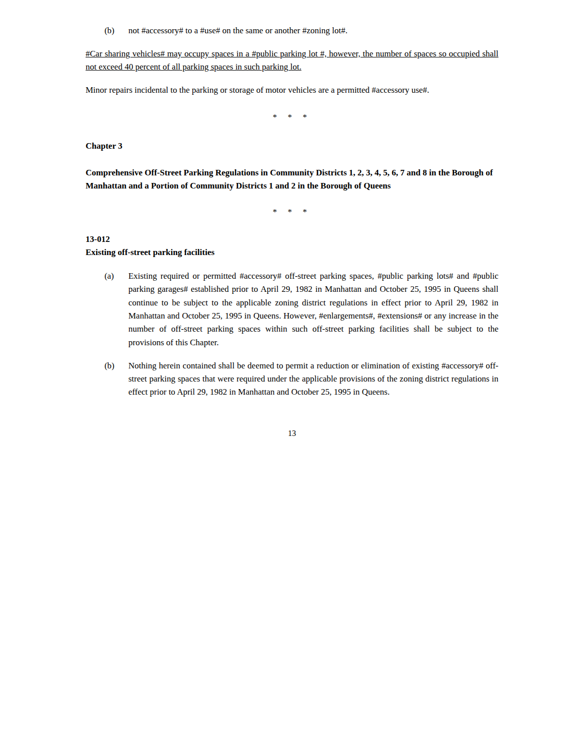(b) not #accessory# to a #use# on the same or another #zoning lot#.
#Car sharing vehicles# may occupy spaces in a #public parking lot #, however, the number of spaces so occupied shall not exceed 40 percent of all parking spaces in such parking lot.
Minor repairs incidental to the parking or storage of motor vehicles are a permitted #accessory use#.
* * *
Chapter 3
Comprehensive Off-Street Parking Regulations in Community Districts 1, 2, 3, 4, 5, 6, 7 and 8 in the Borough of Manhattan and a Portion of Community Districts 1 and 2 in the Borough of Queens
* * *
13-012
Existing off-street parking facilities
(a) Existing required or permitted #accessory# off-street parking spaces, #public parking lots# and #public parking garages# established prior to April 29, 1982 in Manhattan and October 25, 1995 in Queens shall continue to be subject to the applicable zoning district regulations in effect prior to April 29, 1982 in Manhattan and October 25, 1995 in Queens. However, #enlargements#, #extensions# or any increase in the number of off-street parking spaces within such off-street parking facilities shall be subject to the provisions of this Chapter.
(b) Nothing herein contained shall be deemed to permit a reduction or elimination of existing #accessory# off-street parking spaces that were required under the applicable provisions of the zoning district regulations in effect prior to April 29, 1982 in Manhattan and October 25, 1995 in Queens.
13